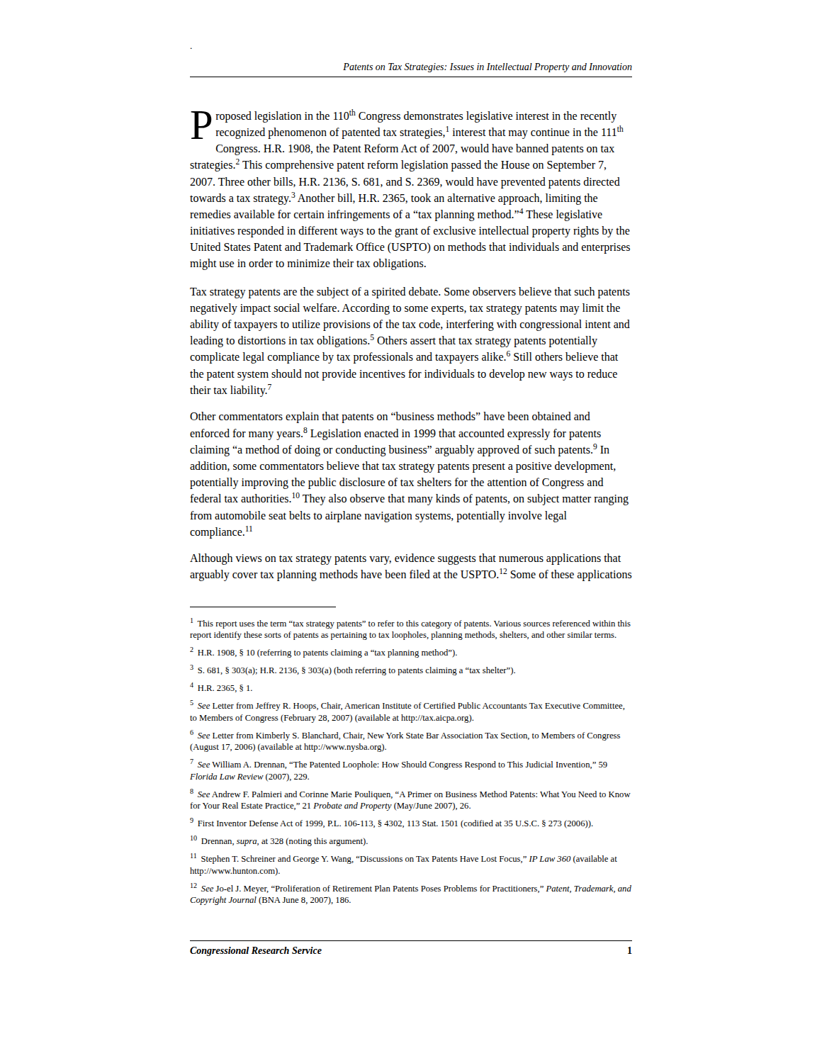.
Patents on Tax Strategies: Issues in Intellectual Property and Innovation
Proposed legislation in the 110th Congress demonstrates legislative interest in the recently recognized phenomenon of patented tax strategies,1 interest that may continue in the 111th Congress. H.R. 1908, the Patent Reform Act of 2007, would have banned patents on tax strategies.2 This comprehensive patent reform legislation passed the House on September 7, 2007. Three other bills, H.R. 2136, S. 681, and S. 2369, would have prevented patents directed towards a tax strategy.3 Another bill, H.R. 2365, took an alternative approach, limiting the remedies available for certain infringements of a “tax planning method.”4 These legislative initiatives responded in different ways to the grant of exclusive intellectual property rights by the United States Patent and Trademark Office (USPTO) on methods that individuals and enterprises might use in order to minimize their tax obligations.
Tax strategy patents are the subject of a spirited debate. Some observers believe that such patents negatively impact social welfare. According to some experts, tax strategy patents may limit the ability of taxpayers to utilize provisions of the tax code, interfering with congressional intent and leading to distortions in tax obligations.5 Others assert that tax strategy patents potentially complicate legal compliance by tax professionals and taxpayers alike.6 Still others believe that the patent system should not provide incentives for individuals to develop new ways to reduce their tax liability.7
Other commentators explain that patents on “business methods” have been obtained and enforced for many years.8 Legislation enacted in 1999 that accounted expressly for patents claiming “a method of doing or conducting business” arguably approved of such patents.9 In addition, some commentators believe that tax strategy patents present a positive development, potentially improving the public disclosure of tax shelters for the attention of Congress and federal tax authorities.10 They also observe that many kinds of patents, on subject matter ranging from automobile seat belts to airplane navigation systems, potentially involve legal compliance.11
Although views on tax strategy patents vary, evidence suggests that numerous applications that arguably cover tax planning methods have been filed at the USPTO.12 Some of these applications
1 This report uses the term “tax strategy patents” to refer to this category of patents. Various sources referenced within this report identify these sorts of patents as pertaining to tax loopholes, planning methods, shelters, and other similar terms.
2 H.R. 1908, § 10 (referring to patents claiming a “tax planning method”).
3 S. 681, § 303(a); H.R. 2136, § 303(a) (both referring to patents claiming a “tax shelter”).
4 H.R. 2365, § 1.
5 See Letter from Jeffrey R. Hoops, Chair, American Institute of Certified Public Accountants Tax Executive Committee, to Members of Congress (February 28, 2007) (available at http://tax.aicpa.org).
6 See Letter from Kimberly S. Blanchard, Chair, New York State Bar Association Tax Section, to Members of Congress (August 17, 2006) (available at http://www.nysba.org).
7 See William A. Drennan, “The Patented Loophole: How Should Congress Respond to This Judicial Invention,” 59 Florida Law Review (2007), 229.
8 See Andrew F. Palmieri and Corinne Marie Pouliquen, “A Primer on Business Method Patents: What You Need to Know for Your Real Estate Practice,” 21 Probate and Property (May/June 2007), 26.
9 First Inventor Defense Act of 1999, P.L. 106-113, § 4302, 113 Stat. 1501 (codified at 35 U.S.C. § 273 (2006)).
10 Drennan, supra, at 328 (noting this argument).
11 Stephen T. Schreiner and George Y. Wang, “Discussions on Tax Patents Have Lost Focus,” IP Law 360 (available at http://www.hunton.com).
12 See Jo-el J. Meyer, “Proliferation of Retirement Plan Patents Poses Problems for Practitioners,” Patent, Trademark, and Copyright Journal (BNA June 8, 2007), 186.
Congressional Research Service 1